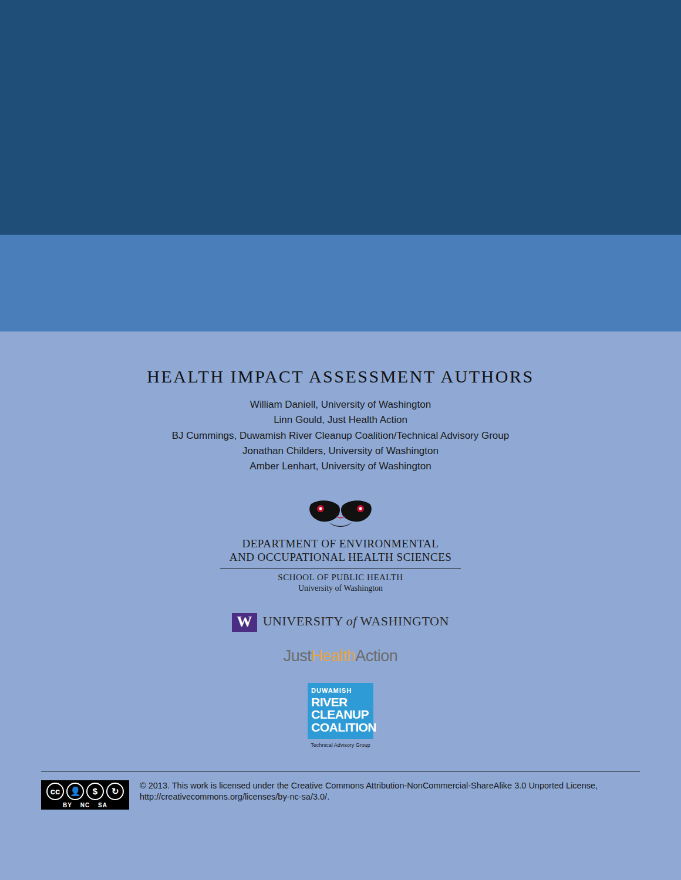HEALTH IMPACT ASSESSMENT AUTHORS
William Daniell, University of Washington
Linn Gould, Just Health Action
BJ Cummings, Duwamish River Cleanup Coalition/Technical Advisory Group
Jonathan Childers, University of Washington
Amber Lenhart, University of Washington
DEPARTMENT OF ENVIRONMENTAL
AND OCCUPATIONAL HEALTH SCIENCES
SCHOOL OF PUBLIC HEALTH
University of Washington
WUNIVERSITY of WASHINGTON
Just Health Action
DUWAMISH RIVER CLEANUP COALITION
Technical Advisory Group
cc👤$↻
BY NC SA
© 2013. This work is licensed under the Creative Commons Attribution-NonCommercial-ShareAlike 3.0 Unported License, http://creativecommons.org/licenses/by-nc-sa/3.0/.